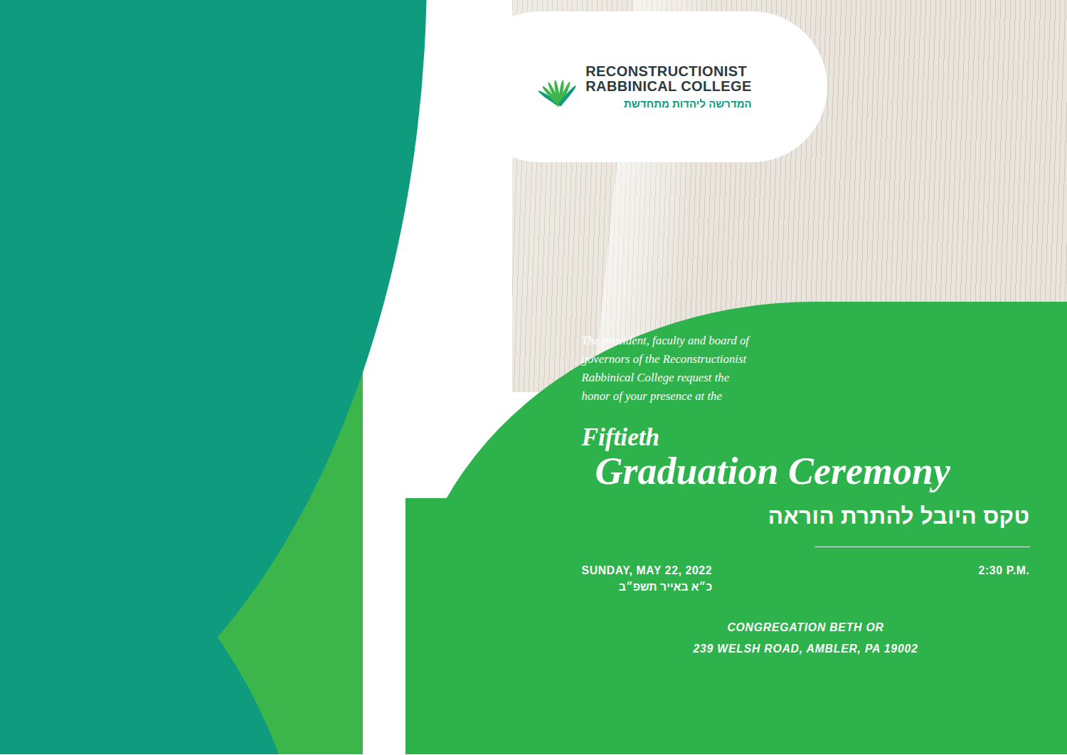Reconstructionist
Rabbinical College
המדרשה ליהדות מתחדשת
The president, faculty and board of governors of the Reconstructionist Rabbinical College request the honor of your presence at the
Fiftieth Graduation Ceremony
טקס היובל להתרת הוראה
Sunday, May 22, 2022
כ״א באייר תשפ״ב
2:30 p.m.
Congregation Beth Or
239 Welsh Road, Ambler, PA 19002